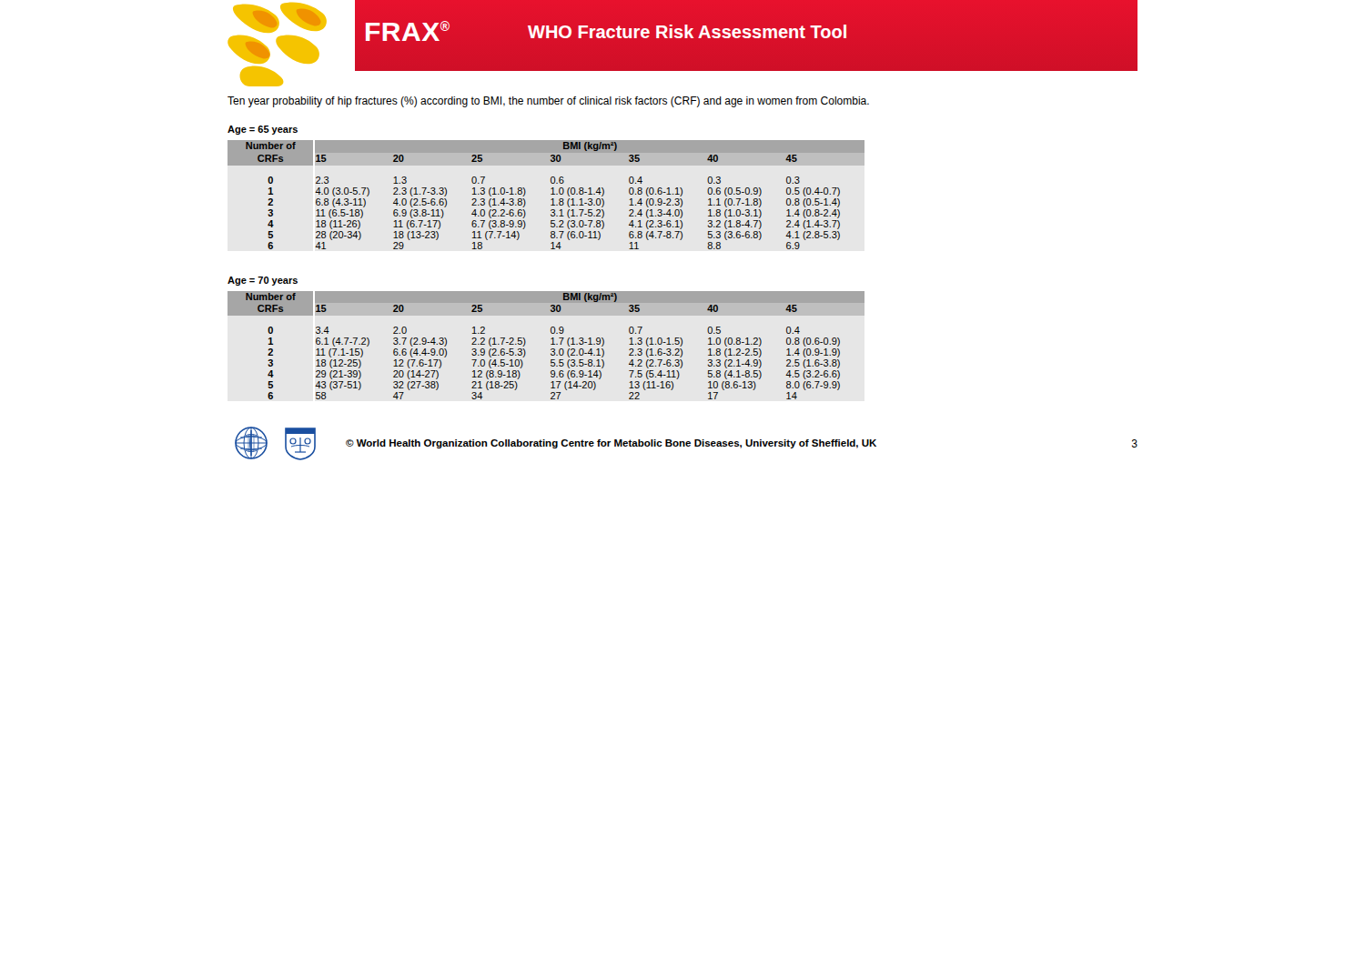FRAX®
WHO Fracture Risk Assessment Tool
Ten year probability of hip fractures (%) according to BMI, the number of clinical risk factors (CRF) and age in women from Colombia.
Age = 65 years
| Number of CRFs | BMI (kg/m²) |
| --- | --- |
| 15 | 20 | 25 | 30 | 35 | 40 | 45 |
| 0 | 2.3 | 1.3 | 0.7 | 0.6 | 0.4 | 0.3 | 0.3 |
| 1 | 4.0 (3.0-5.7) | 2.3 (1.7-3.3) | 1.3 (1.0-1.8) | 1.0 (0.8-1.4) | 0.8 (0.6-1.1) | 0.6 (0.5-0.9) | 0.5 (0.4-0.7) |
| 2 | 6.8 (4.3-11) | 4.0 (2.5-6.6) | 2.3 (1.4-3.8) | 1.8 (1.1-3.0) | 1.4 (0.9-2.3) | 1.1 (0.7-1.8) | 0.8 (0.5-1.4) |
| 3 | 11 (6.5-18) | 6.9 (3.8-11) | 4.0 (2.2-6.6) | 3.1 (1.7-5.2) | 2.4 (1.3-4.0) | 1.8 (1.0-3.1) | 1.4 (0.8-2.4) |
| 4 | 18 (11-26) | 11 (6.7-17) | 6.7 (3.8-9.9) | 5.2 (3.0-7.8) | 4.1 (2.3-6.1) | 3.2 (1.8-4.7) | 2.4 (1.4-3.7) |
| 5 | 28 (20-34) | 18 (13-23) | 11 (7.7-14) | 8.7 (6.0-11) | 6.8 (4.7-8.7) | 5.3 (3.6-6.8) | 4.1 (2.8-5.3) |
| 6 | 41 | 29 | 18 | 14 | 11 | 8.8 | 6.9 |
Age = 70 years
| Number of CRFs | BMI (kg/m²) |
| --- | --- |
| 15 | 20 | 25 | 30 | 35 | 40 | 45 |
| 0 | 3.4 | 2.0 | 1.2 | 0.9 | 0.7 | 0.5 | 0.4 |
| 1 | 6.1 (4.7-7.2) | 3.7 (2.9-4.3) | 2.2 (1.7-2.5) | 1.7 (1.3-1.9) | 1.3 (1.0-1.5) | 1.0 (0.8-1.2) | 0.8 (0.6-0.9) |
| 2 | 11 (7.1-15) | 6.6 (4.4-9.0) | 3.9 (2.6-5.3) | 3.0 (2.0-4.1) | 2.3 (1.6-3.2) | 1.8 (1.2-2.5) | 1.4 (0.9-1.9) |
| 3 | 18 (12-25) | 12 (7.6-17) | 7.0 (4.5-10) | 5.5 (3.5-8.1) | 4.2 (2.7-6.3) | 3.3 (2.1-4.9) | 2.5 (1.6-3.8) |
| 4 | 29 (21-39) | 20 (14-27) | 12 (8.9-18) | 9.6 (6.9-14) | 7.5 (5.4-11) | 5.8 (4.1-8.5) | 4.5 (3.2-6.6) |
| 5 | 43 (37-51) | 32 (27-38) | 21 (18-25) | 17 (14-20) | 13 (11-16) | 10 (8.6-13) | 8.0 (6.7-9.9) |
| 6 | 58 | 47 | 34 | 27 | 22 | 17 | 14 |
© World Health Organization Collaborating Centre for Metabolic Bone Diseases, University of Sheffield, UK
3